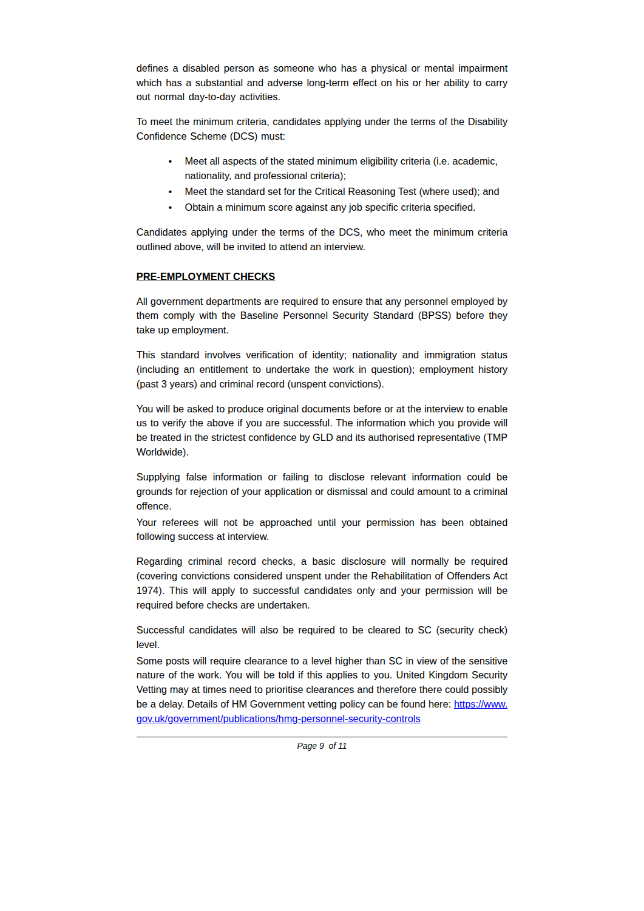defines a disabled person as someone who has a physical or mental impairment which has a substantial and adverse long-term effect on his or her ability to carry out normal day-to-day activities.
To meet the minimum criteria, candidates applying under the terms of the Disability Confidence Scheme (DCS) must:
Meet all aspects of the stated minimum eligibility criteria (i.e. academic, nationality, and professional criteria);
Meet the standard set for the Critical Reasoning Test (where used); and
Obtain a minimum score against any job specific criteria specified.
Candidates applying under the terms of the DCS, who meet the minimum criteria outlined above, will be invited to attend an interview.
PRE-EMPLOYMENT CHECKS
All government departments are required to ensure that any personnel employed by them comply with the Baseline Personnel Security Standard (BPSS) before they take up employment.
This standard involves verification of identity; nationality and immigration status (including an entitlement to undertake the work in question); employment history (past 3 years) and criminal record (unspent convictions).
You will be asked to produce original documents before or at the interview to enable us to verify the above if you are successful. The information which you provide will be treated in the strictest confidence by GLD and its authorised representative (TMP Worldwide).
Supplying false information or failing to disclose relevant information could be grounds for rejection of your application or dismissal and could amount to a criminal offence.
Your referees will not be approached until your permission has been obtained following success at interview.
Regarding criminal record checks, a basic disclosure will normally be required (covering convictions considered unspent under the Rehabilitation of Offenders Act 1974). This will apply to successful candidates only and your permission will be required before checks are undertaken.
Successful candidates will also be required to be cleared to SC (security check) level.
Some posts will require clearance to a level higher than SC in view of the sensitive nature of the work. You will be told if this applies to you. United Kingdom Security Vetting may at times need to prioritise clearances and therefore there could possibly be a delay. Details of HM Government vetting policy can be found here: https://www.gov.uk/government/publications/hmg-personnel-security-controls
Page 9 of 11